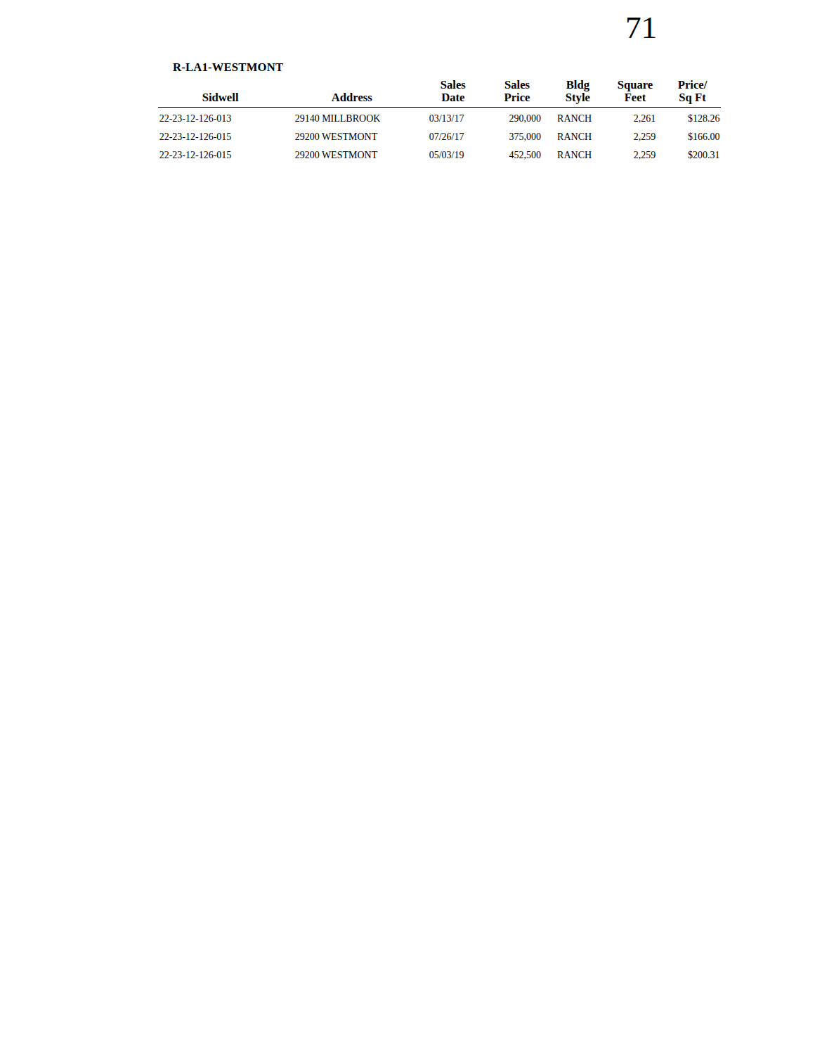71
R-LA1-WESTMONT
| Sidwell | Address | Sales Date | Sales Price | Bldg Style | Square Feet | Price/ Sq Ft |
| --- | --- | --- | --- | --- | --- | --- |
| 22-23-12-126-013 | 29140 MILLBROOK | 03/13/17 | 290,000 | RANCH | 2,261 | $128.26 |
| 22-23-12-126-015 | 29200 WESTMONT | 07/26/17 | 375,000 | RANCH | 2,259 | $166.00 |
| 22-23-12-126-015 | 29200 WESTMONT | 05/03/19 | 452,500 | RANCH | 2,259 | $200.31 |